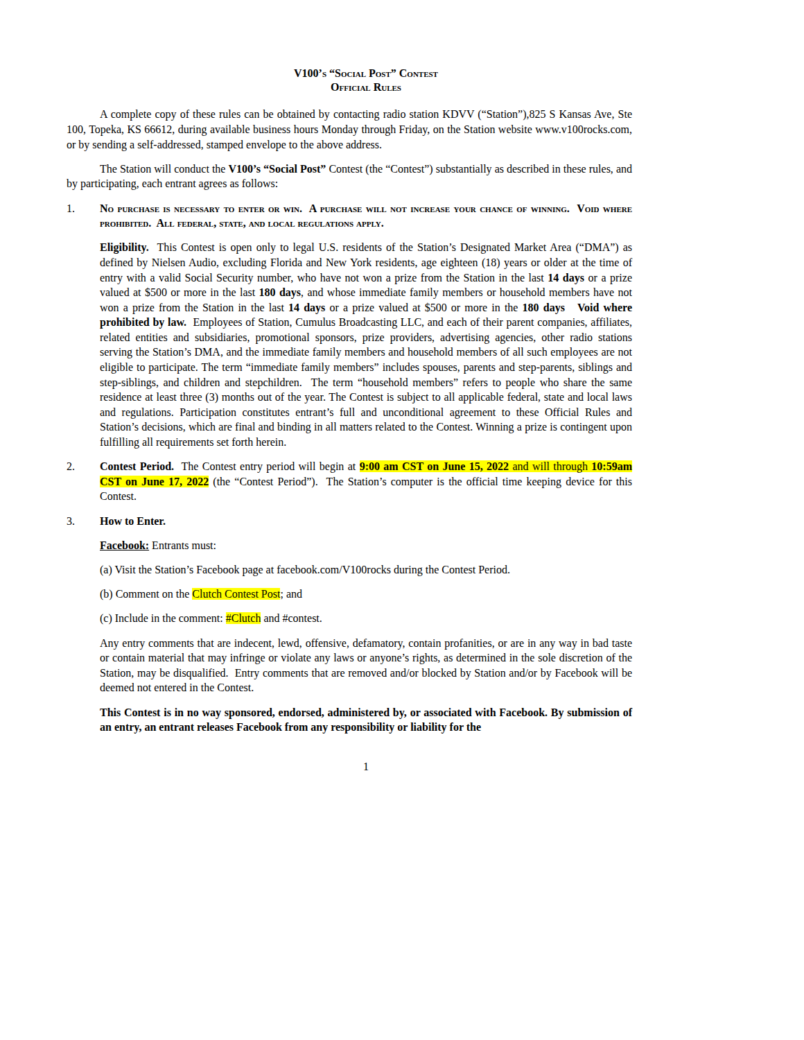V100’s “Social Post” Contest
Official Rules
A complete copy of these rules can be obtained by contacting radio station KDVV (“Station”),825 S Kansas Ave, Ste 100, Topeka, KS 66612, during available business hours Monday through Friday, on the Station website www.v100rocks.com, or by sending a self-addressed, stamped envelope to the above address.
The Station will conduct the V100’s “Social Post” Contest (the “Contest”) substantially as described in these rules, and by participating, each entrant agrees as follows:
No purchase is necessary to enter or win. A purchase will not increase your chance of winning. Void where prohibited. All federal, state, and local regulations apply.
Eligibility. This Contest is open only to legal U.S. residents of the Station’s Designated Market Area (“DMA”) as defined by Nielsen Audio, excluding Florida and New York residents, age eighteen (18) years or older at the time of entry with a valid Social Security number, who have not won a prize from the Station in the last 14 days or a prize valued at $500 or more in the last 180 days, and whose immediate family members or household members have not won a prize from the Station in the last 14 days or a prize valued at $500 or more in the 180 days Void where prohibited by law. Employees of Station, Cumulus Broadcasting LLC, and each of their parent companies, affiliates, related entities and subsidiaries, promotional sponsors, prize providers, advertising agencies, other radio stations serving the Station’s DMA, and the immediate family members and household members of all such employees are not eligible to participate. The term “immediate family members” includes spouses, parents and step-parents, siblings and step-siblings, and children and stepchildren. The term “household members” refers to people who share the same residence at least three (3) months out of the year. The Contest is subject to all applicable federal, state and local laws and regulations. Participation constitutes entrant’s full and unconditional agreement to these Official Rules and Station’s decisions, which are final and binding in all matters related to the Contest. Winning a prize is contingent upon fulfilling all requirements set forth herein.
Contest Period. The Contest entry period will begin at 9:00 am CST on June 15, 2022 and will through 10:59am CST on June 17, 2022 (the “Contest Period”). The Station’s computer is the official time keeping device for this Contest.
How to Enter.
Facebook: Entrants must:
(a) Visit the Station’s Facebook page at facebook.com/V100rocks during the Contest Period.
(b) Comment on the Clutch Contest Post; and
(c) Include in the comment: #Clutch and #contest.
Any entry comments that are indecent, lewd, offensive, defamatory, contain profanities, or are in any way in bad taste or contain material that may infringe or violate any laws or anyone’s rights, as determined in the sole discretion of the Station, may be disqualified. Entry comments that are removed and/or blocked by Station and/or by Facebook will be deemed not entered in the Contest.
This Contest is in no way sponsored, endorsed, administered by, or associated with Facebook. By submission of an entry, an entrant releases Facebook from any responsibility or liability for the
1